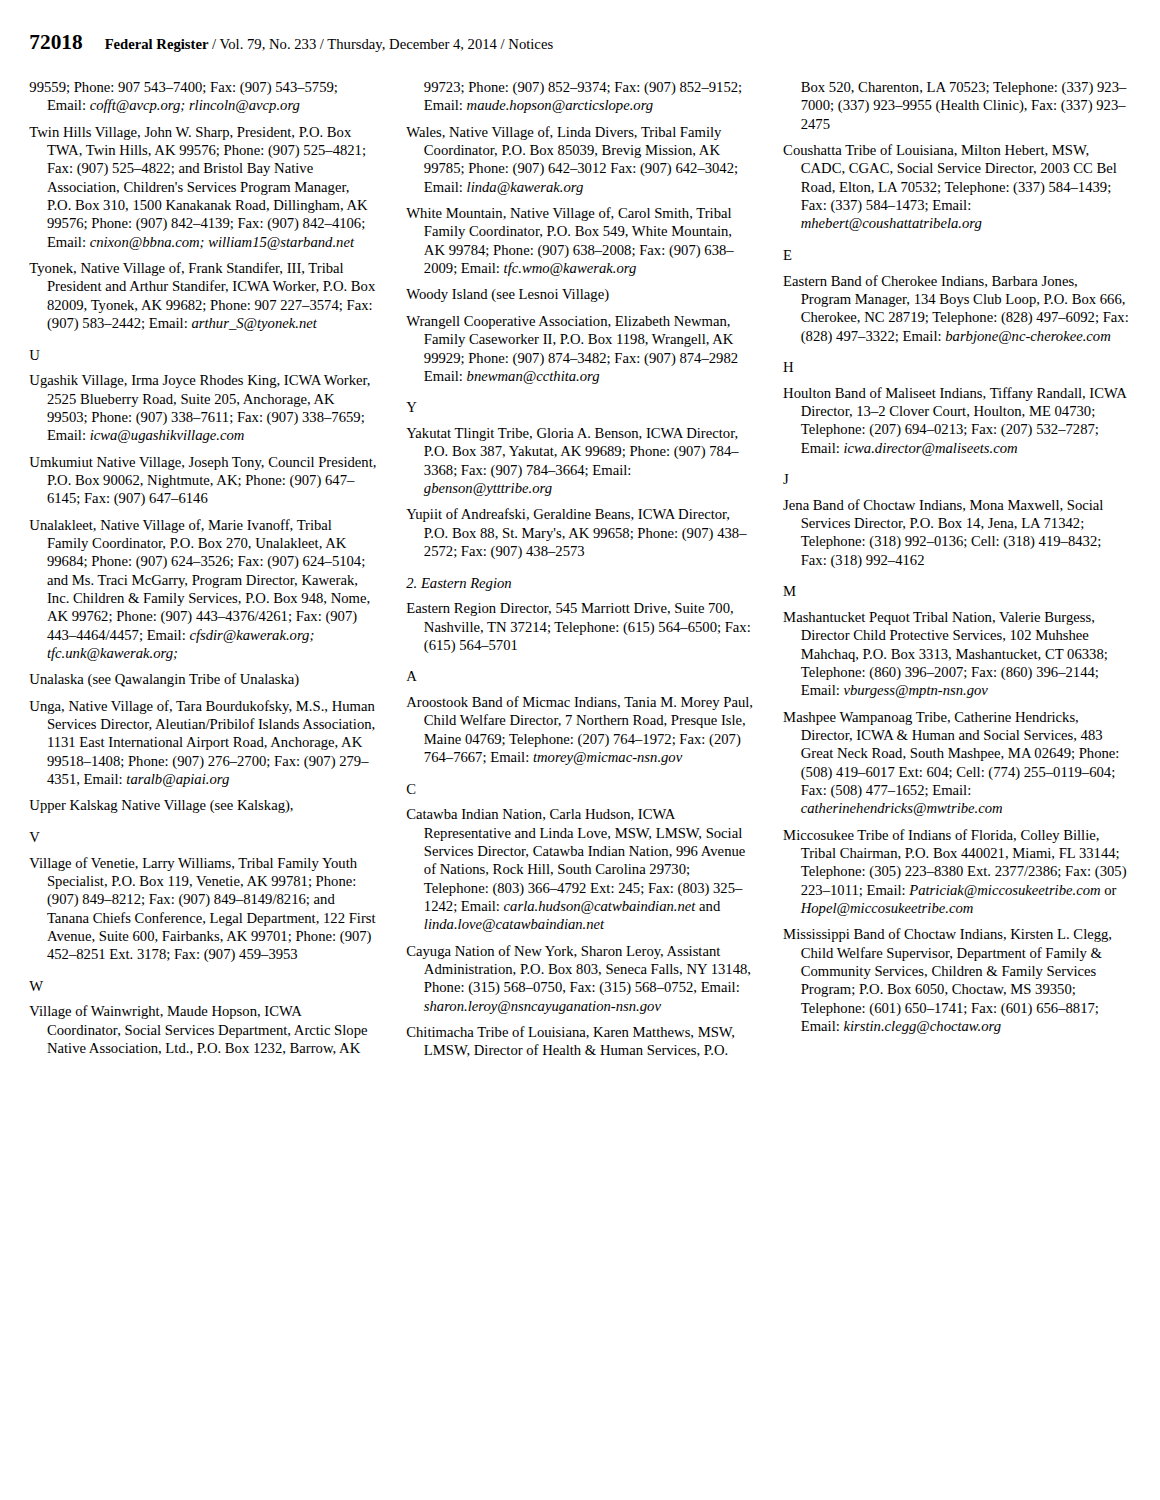72018
Federal Register / Vol. 79, No. 233 / Thursday, December 4, 2014 / Notices
99559; Phone: 907 543–7400; Fax: (907) 543–5759; Email: cofft@avcp.org; rlincoln@avcp.org
Twin Hills Village, John W. Sharp, President, P.O. Box TWA, Twin Hills, AK 99576; Phone: (907) 525–4821; Fax: (907) 525–4822; and Bristol Bay Native Association, Children's Services Program Manager, P.O. Box 310, 1500 Kanakanak Road, Dillingham, AK 99576; Phone: (907) 842–4139; Fax: (907) 842–4106; Email: cnixon@bbna.com; william15@starband.net
Tyonek, Native Village of, Frank Standifer, III, Tribal President and Arthur Standifer, ICWA Worker, P.O. Box 82009, Tyonek, AK 99682; Phone: 907 227–3574; Fax: (907) 583–2442; Email: arthur_S@tyonek.net
U
Ugashik Village, Irma Joyce Rhodes King, ICWA Worker, 2525 Blueberry Road, Suite 205, Anchorage, AK 99503; Phone: (907) 338–7611; Fax: (907) 338–7659; Email: icwa@ugashikvillage.com
Umkumiut Native Village, Joseph Tony, Council President, P.O. Box 90062, Nightmute, AK; Phone: (907) 647–6145; Fax: (907) 647–6146
Unalakleet, Native Village of, Marie Ivanoff, Tribal Family Coordinator, P.O. Box 270, Unalakleet, AK 99684; Phone: (907) 624–3526; Fax: (907) 624–5104; and Ms. Traci McGarry, Program Director, Kawerak, Inc. Children & Family Services, P.O. Box 948, Nome, AK 99762; Phone: (907) 443–4376/4261; Fax: (907) 443–4464/4457; Email: cfsdir@kawerak.org; tfc.unk@kawerak.org;
Unalaska (see Qawalangin Tribe of Unalaska)
Unga, Native Village of, Tara Bourdukofsky, M.S., Human Services Director, Aleutian/Pribilof Islands Association, 1131 East International Airport Road, Anchorage, AK 99518–1408; Phone: (907) 276–2700; Fax: (907) 279–4351, Email: taralb@apiai.org
Upper Kalskag Native Village (see Kalskag),
V
Village of Venetie, Larry Williams, Tribal Family Youth Specialist, P.O. Box 119, Venetie, AK 99781; Phone: (907) 849–8212; Fax: (907) 849–8149/8216; and Tanana Chiefs Conference, Legal Department, 122 First Avenue, Suite 600, Fairbanks, AK 99701; Phone: (907) 452–8251 Ext. 3178; Fax: (907) 459–3953
W
Village of Wainwright, Maude Hopson, ICWA Coordinator, Social Services Department, Arctic Slope Native Association, Ltd., P.O. Box 1232, Barrow, AK 99723; Phone: (907) 852–9374; Fax: (907) 852–9152; Email: maude.hopson@arcticslope.org
Wales, Native Village of, Linda Divers, Tribal Family Coordinator, P.O. Box 85039, Brevig Mission, AK 99785; Phone: (907) 642–3012 Fax: (907) 642–3042; Email: linda@kawerak.org
White Mountain, Native Village of, Carol Smith, Tribal Family Coordinator, P.O. Box 549, White Mountain, AK 99784; Phone: (907) 638–2008; Fax: (907) 638–2009; Email: tfc.wmo@kawerak.org
Woody Island (see Lesnoi Village)
Wrangell Cooperative Association, Elizabeth Newman, Family Caseworker II, P.O. Box 1198, Wrangell, AK 99929; Phone: (907) 874–3482; Fax: (907) 874–2982 Email: bnewman@ccthita.org
Y
Yakutat Tlingit Tribe, Gloria A. Benson, ICWA Director, P.O. Box 387, Yakutat, AK 99689; Phone: (907) 784–3368; Fax: (907) 784–3664; Email: gbenson@ytttribe.org
Yupiit of Andreafski, Geraldine Beans, ICWA Director, P.O. Box 88, St. Mary's, AK 99658; Phone: (907) 438–2572; Fax: (907) 438–2573
2. Eastern Region
Eastern Region Director, 545 Marriott Drive, Suite 700, Nashville, TN 37214; Telephone: (615) 564–6500; Fax: (615) 564–5701
A
Aroostook Band of Micmac Indians, Tania M. Morey Paul, Child Welfare Director, 7 Northern Road, Presque Isle, Maine 04769; Telephone: (207) 764–1972; Fax: (207) 764–7667; Email: tmorey@micmac-nsn.gov
C
Catawba Indian Nation, Carla Hudson, ICWA Representative and Linda Love, MSW, LMSW, Social Services Director, Catawba Indian Nation, 996 Avenue of Nations, Rock Hill, South Carolina 29730; Telephone: (803) 366–4792 Ext: 245; Fax: (803) 325–1242; Email: carla.hudson@catwbaindian.net and linda.love@catawbaindian.net
Cayuga Nation of New York, Sharon Leroy, Assistant Administration, P.O. Box 803, Seneca Falls, NY 13148, Phone: (315) 568–0750, Fax: (315) 568–0752, Email: sharon.leroy@nsncayuganation-nsn.gov
Chitimacha Tribe of Louisiana, Karen Matthews, MSW, LMSW, Director of Health & Human Services, P.O. Box 520, Charenton, LA 70523; Telephone: (337) 923–7000; (337) 923–9955 (Health Clinic), Fax: (337) 923–2475
Coushatta Tribe of Louisiana, Milton Hebert, MSW, CADC, CGAC, Social Service Director, 2003 CC Bel Road, Elton, LA 70532; Telephone: (337) 584–1439; Fax: (337) 584–1473; Email: mhebert@coushattatribela.org
E
Eastern Band of Cherokee Indians, Barbara Jones, Program Manager, 134 Boys Club Loop, P.O. Box 666, Cherokee, NC 28719; Telephone: (828) 497–6092; Fax: (828) 497–3322; Email: barbjone@nc-cherokee.com
H
Houlton Band of Maliseet Indians, Tiffany Randall, ICWA Director, 13–2 Clover Court, Houlton, ME 04730; Telephone: (207) 694–0213; Fax: (207) 532–7287; Email: icwa.director@maliseets.com
J
Jena Band of Choctaw Indians, Mona Maxwell, Social Services Director, P.O. Box 14, Jena, LA 71342; Telephone: (318) 992–0136; Cell: (318) 419–8432; Fax: (318) 992–4162
M
Mashantucket Pequot Tribal Nation, Valerie Burgess, Director Child Protective Services, 102 Muhshee Mahchaq, P.O. Box 3313, Mashantucket, CT 06338; Telephone: (860) 396–2007; Fax: (860) 396–2144; Email: vburgess@mptn-nsn.gov
Mashpee Wampanoag Tribe, Catherine Hendricks, Director, ICWA & Human and Social Services, 483 Great Neck Road, South Mashpee, MA 02649; Phone: (508) 419–6017 Ext: 604; Cell: (774) 255–0119–604; Fax: (508) 477–1652; Email: catherinehendricks@mwtribe.com
Miccosukee Tribe of Indians of Florida, Colley Billie, Tribal Chairman, P.O. Box 440021, Miami, FL 33144; Telephone: (305) 223–8380 Ext. 2377/2386; Fax: (305) 223–1011; Email: Patriciak@miccosukeetribe.com or Hopel@miccosukeetribe.com
Mississippi Band of Choctaw Indians, Kirsten L. Clegg, Child Welfare Supervisor, Department of Family & Community Services, Children & Family Services Program; P.O. Box 6050, Choctaw, MS 39350; Telephone: (601) 650–1741; Fax: (601) 656–8817; Email: kirstin.clegg@choctaw.org